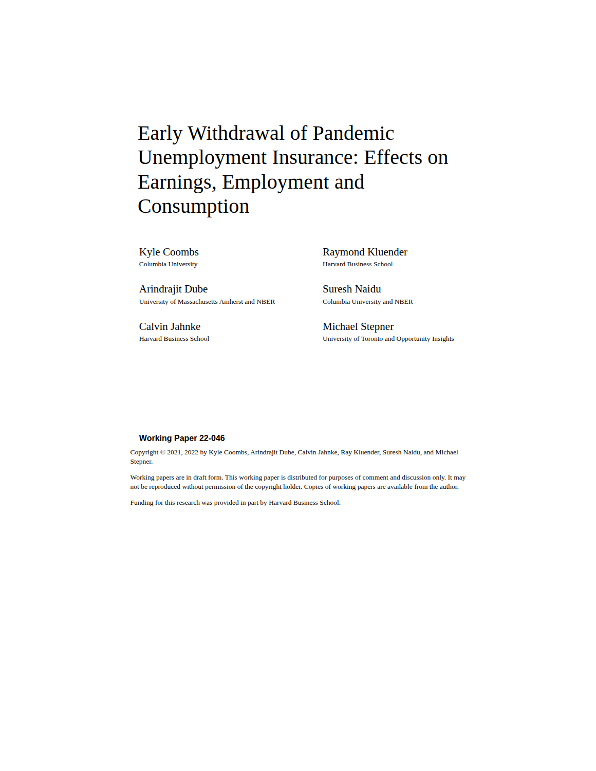Early Withdrawal of Pandemic Unemployment Insurance: Effects on Earnings, Employment and Consumption
| Kyle Coombs Columbia University | Raymond Kluender Harvard Business School |
| Arindrajit Dube University of Massachusetts Amherst and NBER | Suresh Naidu Columbia University and NBER |
| Calvin Jahnke Harvard Business School | Michael Stepner University of Toronto and Opportunity Insights |
Working Paper 22-046
Copyright © 2021, 2022 by Kyle Coombs, Arindrajit Dube, Calvin Jahnke, Ray Kluender, Suresh Naidu, and Michael Stepner.
Working papers are in draft form. This working paper is distributed for purposes of comment and discussion only. It may not be reproduced without permission of the copyright holder. Copies of working papers are available from the author.
Funding for this research was provided in part by Harvard Business School.